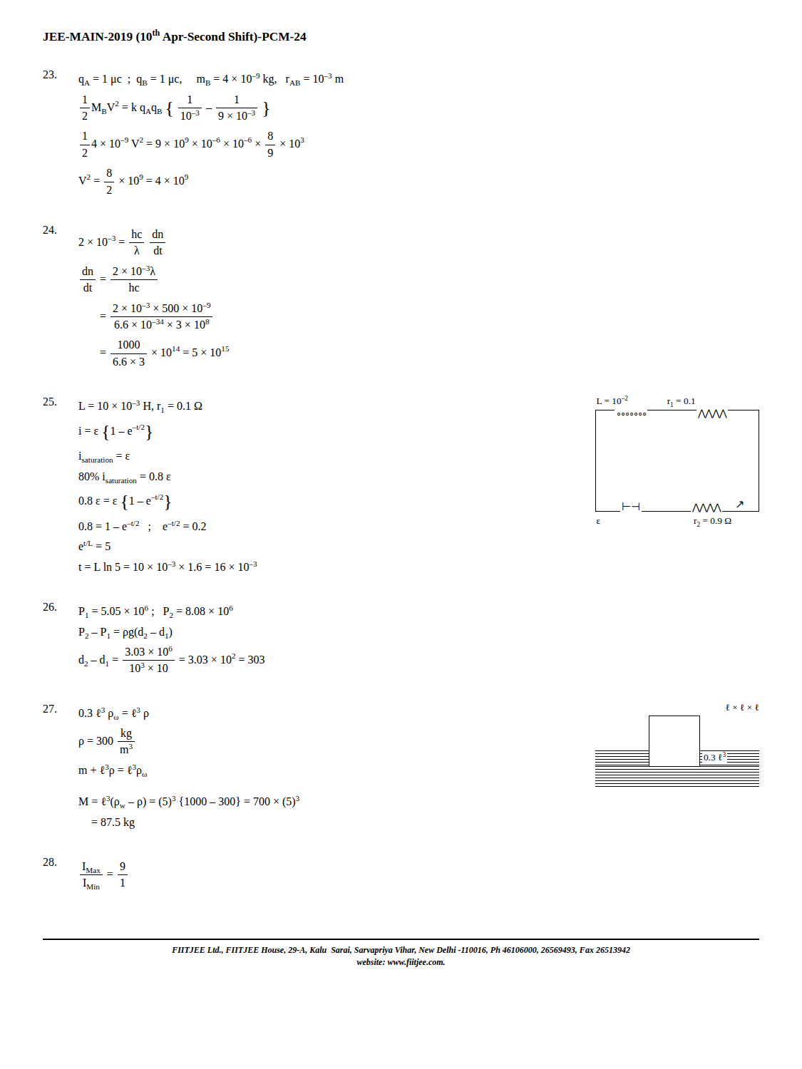JEE-MAIN-2019 (10th Apr-Second Shift)-PCM-24
23.
qA = 1 μc ; qB = 1 μc, mB = 4 × 10–9 kg, rAB = 10–3 m
12 MBV2 = k qAqB { 110–3 – 19 × 10–3 }
124 × 10–9 V2 = 9 × 109 × 10–6 × 10–6 × 89 × 103
V2 = 82 × 109 = 4 × 109
24.
2 × 10–3 = hc λ dn dt
dn dt = 2 × 10–3λ hc
= 2 × 10–3 × 500 × 10–96.6 × 10–34 × 3 × 108
= 10006.6 × 3 × 1014 = 5 × 1015
25.
L = 10 × 10–3 H, r1 = 0.1 Ω
i = ε {1 – e–t/2}
isaturation = ε
80% isaturation = 0.8 ε
0.8 ε = ε {1 – e–t/2}
0.8 = 1 – e–t/2 ; e–t/2 = 0.2
et/L = 5
t = L ln 5 = 10 × 10–3 × 1.6 = 16 × 10–3
| L = 10 –2 | r 1 = 0.1 |
| ∘∘∘∘∘∘∘ | ⋀⋀⋀⋀ |
| ⊢⊣ | ⋀⋀⋀⋀ ↗ |
| ε | r 2 = 0.9 Ω |
26.
P1 = 5.05 × 106 ; P2 = 8.08 × 106
P2 – P1 = ρg(d2 – d1)
d2 – d1 = 3.03 × 106103 × 10 = 3.03 × 102 = 303
27.
0.3 ℓ3 ρω = ℓ3 ρ
ρ = 300 kg m3
m + ℓ3ρ = ℓ3ρω
M = ℓ3(ρw – ρ) = (5)3 {1000 – 300} = 700 × (5)3
= 87.5 kg
ℓ × ℓ × ℓ
0.3 ℓ3
28.
IMax IMin = 91
FIITJEE Ltd., FIITJEE House, 29-A, Kalu Sarai, Sarvapriya Vihar, New Delhi -110016, Ph 46106000, 26569493, Fax 26513942
website: www.fiitjee.com.